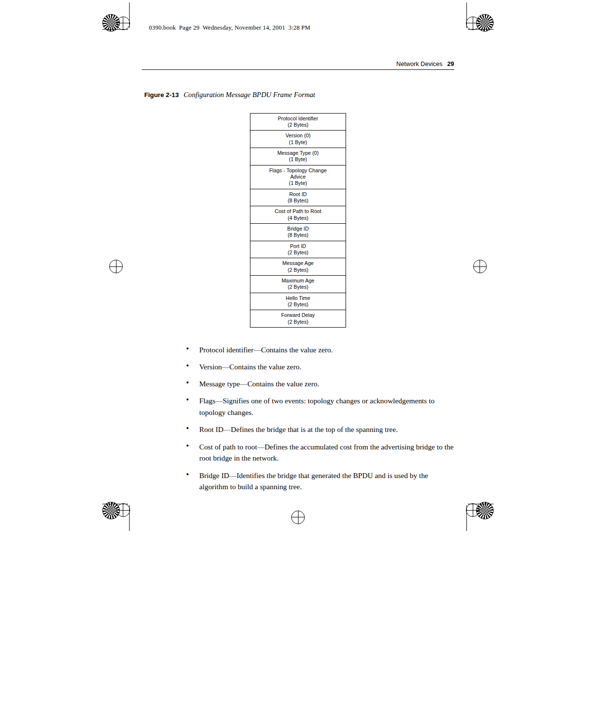0390.book Page 29 Wednesday, November 14, 2001 3:28 PM
Network Devices29
Figure 2-13 Configuration Message BPDU Frame Format
Protocol Identifier
(2 Bytes)
Version (0)
(1 Byte)
Message Type (0)
(1 Byte)
Flags - Topology Change
Advice
(1 Byte)
Root ID
(8 Bytes)
Cost of Path to Root
(4 Bytes)
Bridge ID
(8 Bytes)
Port ID
(2 Bytes)
Message Age
(2 Bytes)
Maximum Age
(2 Bytes)
Hello Time
(2 Bytes)
Forward Delay
(2 Bytes)
Protocol identifier—Contains the value zero.
Version—Contains the value zero.
Message type—Contains the value zero.
Flags—Signifies one of two events: topology changes or acknowledgements to topology changes.
Root ID—Defines the bridge that is at the top of the spanning tree.
Cost of path to root—Defines the accumulated cost from the advertising bridge to the root bridge in the network.
Bridge ID—Identifies the bridge that generated the BPDU and is used by the algorithm to build a spanning tree.